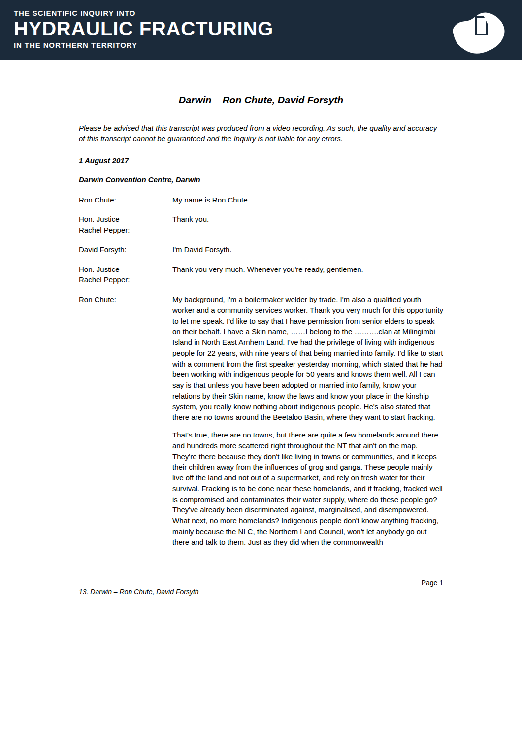The Scientific Inquiry into
Hydraulic Fracturing
in the Northern Territory
Darwin – Ron Chute, David Forsyth
Please be advised that this transcript was produced from a video recording. As such, the quality and accuracy of this transcript cannot be guaranteed and the Inquiry is not liable for any errors.
1 August 2017
Darwin Convention Centre, Darwin
| Ron Chute: | My name is Ron Chute. |
| Hon. Justice Rachel Pepper: | Thank you. |
| David Forsyth: | I'm David Forsyth. |
| Hon. Justice Rachel Pepper: | Thank you very much. Whenever you're ready, gentlemen. |
| Ron Chute: | My background, I'm a boilermaker welder by trade. I'm also a qualified youth worker and a community services worker. Thank you very much for this opportunity to let me speak. I'd like to say that I have permission from senior elders to speak on their behalf. I have a Skin name, ……I belong to the ……….clan at Milingimbi Island in North East Arnhem Land. I've had the privilege of living with indigenous people for 22 years, with nine years of that being married into family. I'd like to start with a comment from the first speaker yesterday morning, which stated that he had been working with indigenous people for 50 years and knows them well. All I can say is that unless you have been adopted or married into family, know your relations by their Skin name, know the laws and know your place in the kinship system, you really know nothing about indigenous people. He's also stated that there are no towns around the Beetaloo Basin, where they want to start fracking. That's true, there are no towns, but there are quite a few homelands around there and hundreds more scattered right throughout the NT that ain't on the map. They're there because they don't like living in towns or communities, and it keeps their children away from the influences of grog and ganga. These people mainly live off the land and not out of a supermarket, and rely on fresh water for their survival. Fracking is to be done near these homelands, and if fracking, fracked well is compromised and contaminates their water supply, where do these people go? They've already been discriminated against, marginalised, and disempowered. What next, no more homelands? Indigenous people don't know anything fracking, mainly because the NLC, the Northern Land Council, won't let anybody go out there and talk to them. Just as they did when the commonwealth |
13. Darwin – Ron Chute, David Forsyth Page 1